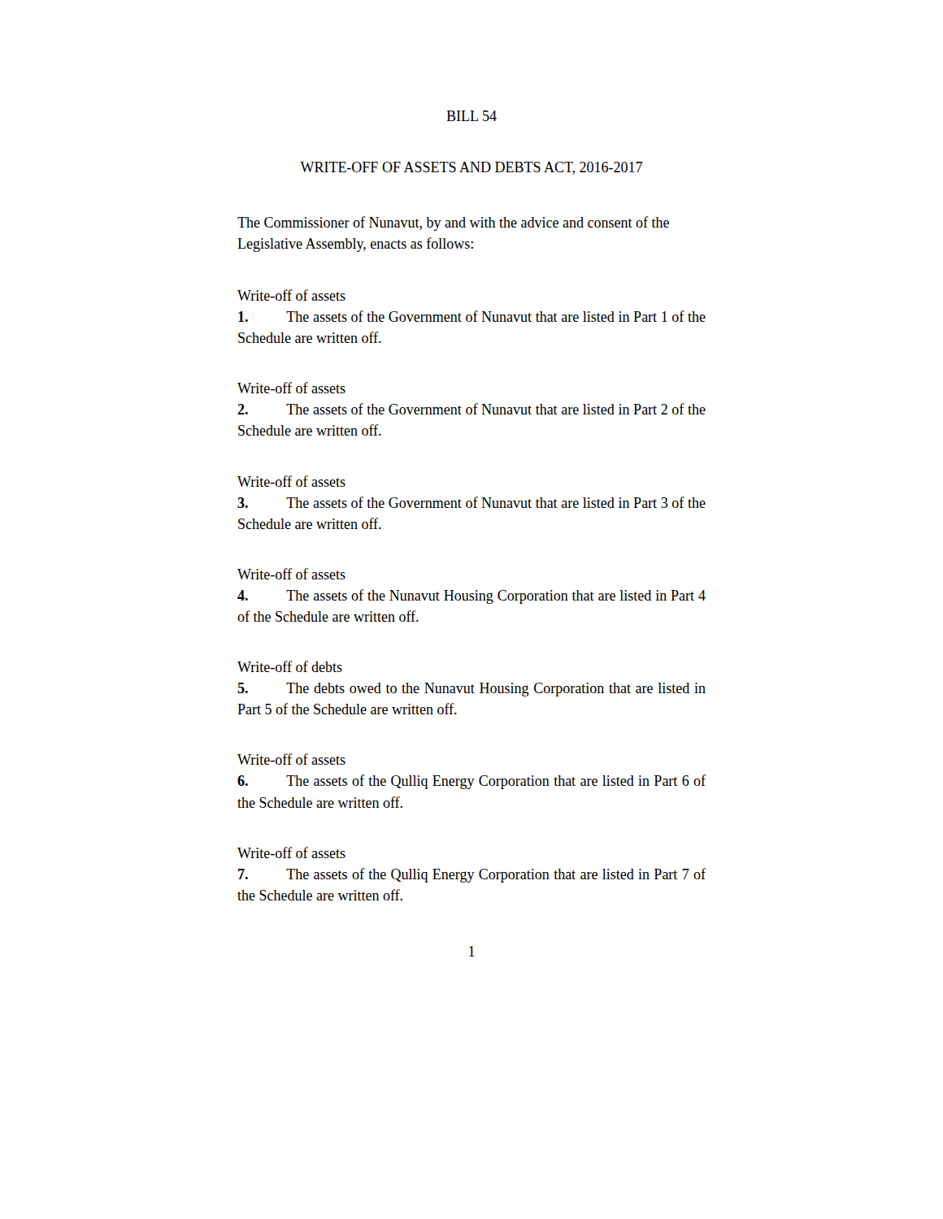BILL 54
WRITE-OFF OF ASSETS AND DEBTS ACT, 2016-2017
The Commissioner of Nunavut, by and with the advice and consent of the Legislative Assembly, enacts as follows:
Write-off of assets
1. The assets of the Government of Nunavut that are listed in Part 1 of the Schedule are written off.
Write-off of assets
2. The assets of the Government of Nunavut that are listed in Part 2 of the Schedule are written off.
Write-off of assets
3. The assets of the Government of Nunavut that are listed in Part 3 of the Schedule are written off.
Write-off of assets
4. The assets of the Nunavut Housing Corporation that are listed in Part 4 of the Schedule are written off.
Write-off of debts
5. The debts owed to the Nunavut Housing Corporation that are listed in Part 5 of the Schedule are written off.
Write-off of assets
6. The assets of the Qulliq Energy Corporation that are listed in Part 6 of the Schedule are written off.
Write-off of assets
7. The assets of the Qulliq Energy Corporation that are listed in Part 7 of the Schedule are written off.
1